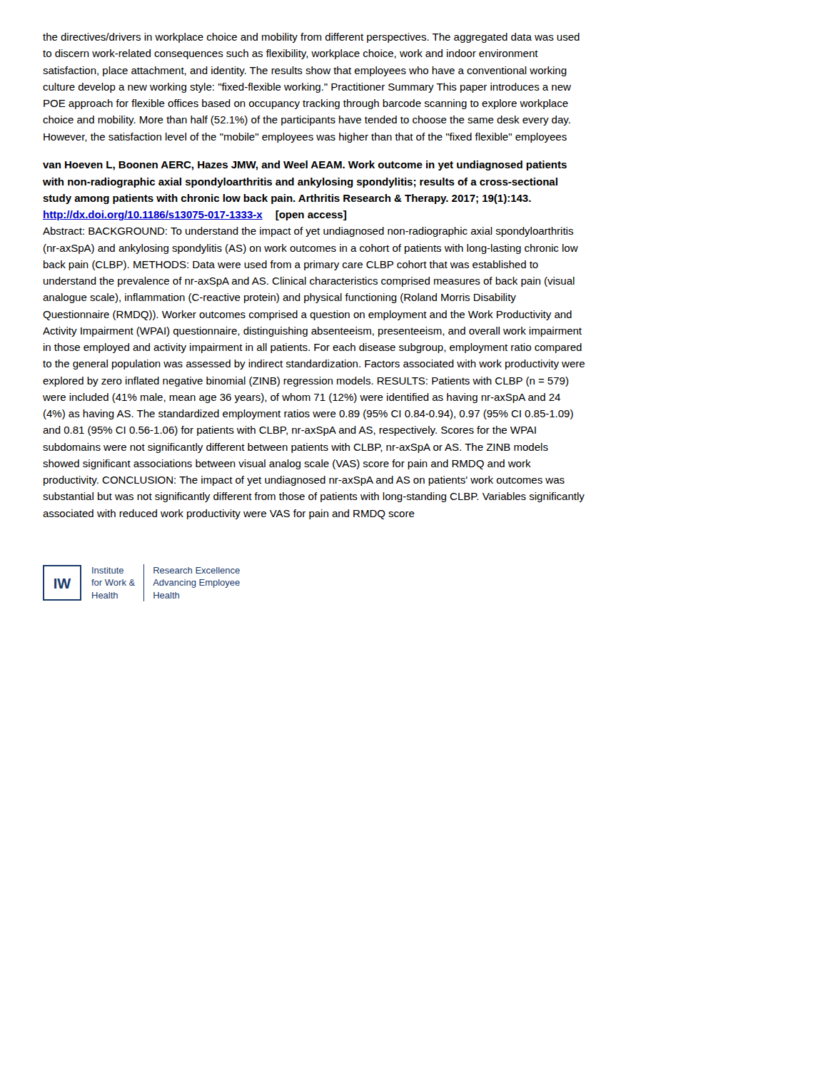the directives/drivers in workplace choice and mobility from different perspectives. The aggregated data was used to discern work-related consequences such as flexibility, workplace choice, work and indoor environment satisfaction, place attachment, and identity. The results show that employees who have a conventional working culture develop a new working style: "fixed-flexible working." Practitioner Summary This paper introduces a new POE approach for flexible offices based on occupancy tracking through barcode scanning to explore workplace choice and mobility. More than half (52.1%) of the participants have tended to choose the same desk every day. However, the satisfaction level of the "mobile" employees was higher than that of the "fixed flexible" employees
van Hoeven L, Boonen AERC, Hazes JMW, and Weel AEAM. Work outcome in yet undiagnosed patients with non-radiographic axial spondyloarthritis and ankylosing spondylitis; results of a cross-sectional study among patients with chronic low back pain. Arthritis Research & Therapy. 2017; 19(1):143.
http://dx.doi.org/10.1186/s13075-017-1333-x[open access]
Abstract: BACKGROUND: To understand the impact of yet undiagnosed non-radiographic axial spondyloarthritis (nr-axSpA) and ankylosing spondylitis (AS) on work outcomes in a cohort of patients with long-lasting chronic low back pain (CLBP). METHODS: Data were used from a primary care CLBP cohort that was established to understand the prevalence of nr-axSpA and AS. Clinical characteristics comprised measures of back pain (visual analogue scale), inflammation (C-reactive protein) and physical functioning (Roland Morris Disability Questionnaire (RMDQ)). Worker outcomes comprised a question on employment and the Work Productivity and Activity Impairment (WPAI) questionnaire, distinguishing absenteeism, presenteeism, and overall work impairment in those employed and activity impairment in all patients. For each disease subgroup, employment ratio compared to the general population was assessed by indirect standardization. Factors associated with work productivity were explored by zero inflated negative binomial (ZINB) regression models. RESULTS: Patients with CLBP (n = 579) were included (41% male, mean age 36 years), of whom 71 (12%) were identified as having nr-axSpA and 24 (4%) as having AS. The standardized employment ratios were 0.89 (95% CI 0.84-0.94), 0.97 (95% CI 0.85-1.09) and 0.81 (95% CI 0.56-1.06) for patients with CLBP, nr-axSpA and AS, respectively. Scores for the WPAI subdomains were not significantly different between patients with CLBP, nr-axSpA or AS. The ZINB models showed significant associations between visual analog scale (VAS) score for pain and RMDQ and work productivity. CONCLUSION: The impact of yet undiagnosed nr-axSpA and AS on patients' work outcomes was substantial but was not significantly different from those of patients with long-standing CLBP. Variables significantly associated with reduced work productivity were VAS for pain and RMDQ score
IW Institute
for Work &
Health Research Excellence
Advancing Employee
Health